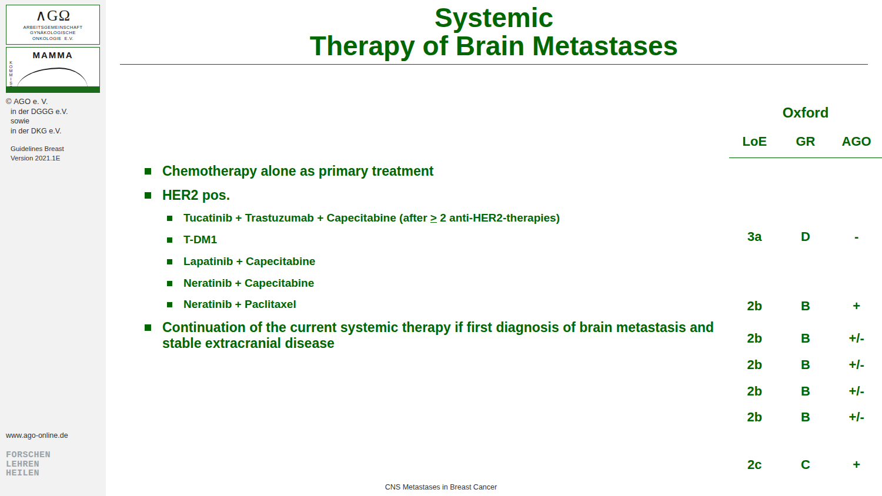∧GΩ
ARBEITSGEMEINSCHAFT
GYNÄKOLOGISCHE
ONKOLOGIE E.V.
MAMMA
KOMMISSION
© AGO e. V.
in der DGGG e.V.
sowie
in der DKG e.V.
Guidelines Breast
Version 2021.1E
www.ago-online.de
FORSCHEN
LEHREN
HEILEN
Systemic
Therapy of Brain Metastases
Oxford
LoE GR AGO
Chemotherapy alone as primary treatment
HER2 pos.
Tucatinib + Trastuzumab + Capecitabine (after > 2 anti-HER2-therapies)
T-DM1
Lapatinib + Capecitabine
Neratinib + Capecitabine
Neratinib + Paclitaxel
Continuation of the current systemic therapy if first diagnosis of brain metastasis and stable extracranial disease
3a D-
2b B+
2b B+/-
2b B+/-
2b B+/-
2b B+/-
2c C+
CNS Metastases in Breast Cancer